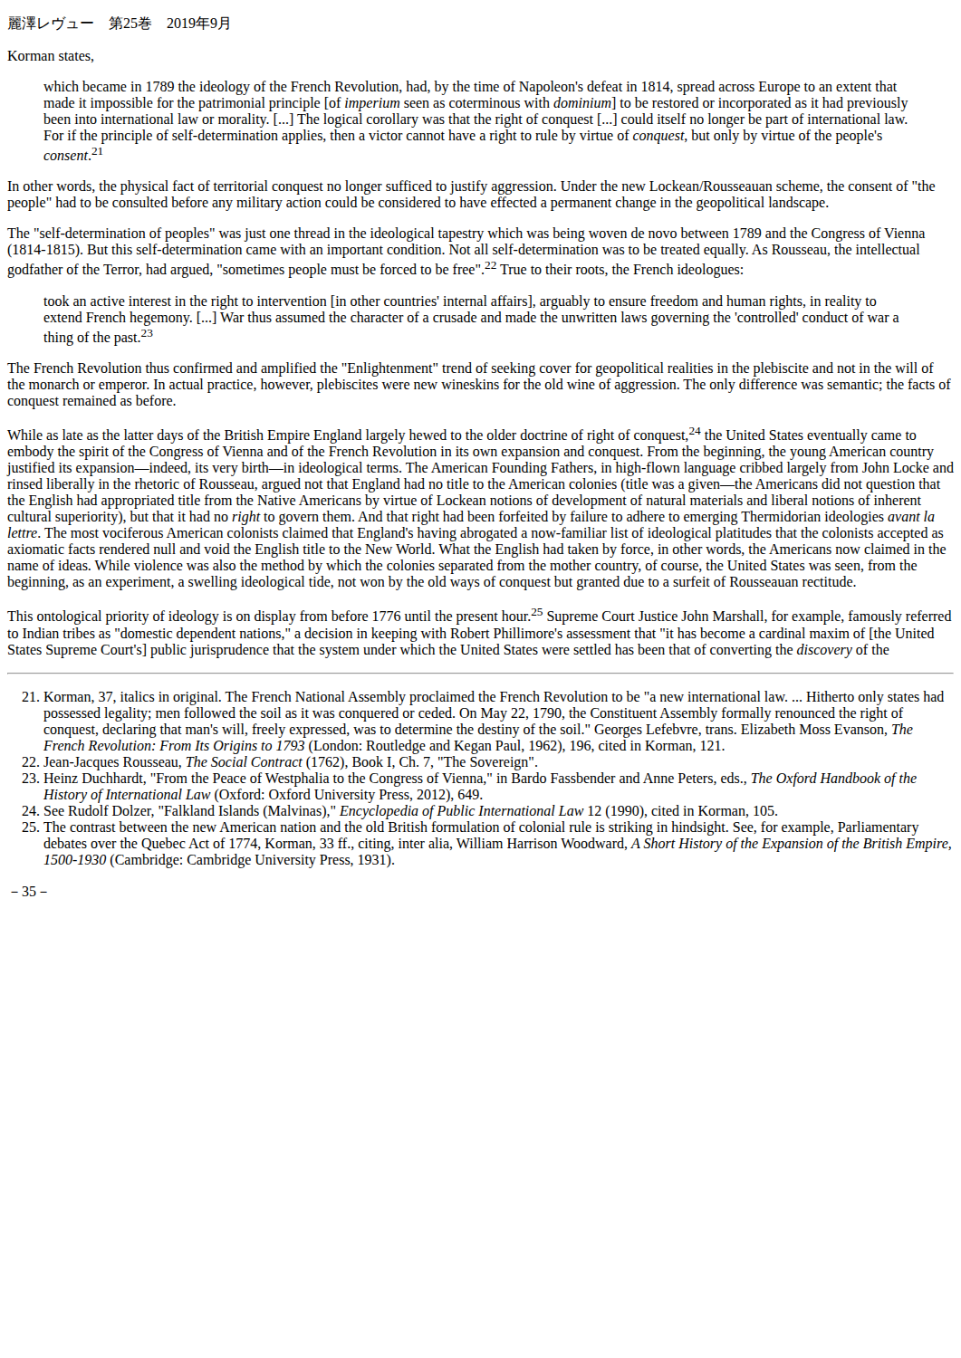麗澤レヴュー　第25巻　2019年9月
Korman states,
which became in 1789 the ideology of the French Revolution, had, by the time of Napoleon's defeat in 1814, spread across Europe to an extent that made it impossible for the patrimonial principle [of imperium seen as coterminous with dominium] to be restored or incorporated as it had previously been into international law or morality. [...] The logical corollary was that the right of conquest [...] could itself no longer be part of international law. For if the principle of self-determination applies, then a victor cannot have a right to rule by virtue of conquest, but only by virtue of the people's consent.21
In other words, the physical fact of territorial conquest no longer sufficed to justify aggression. Under the new Lockean/Rousseauan scheme, the consent of "the people" had to be consulted before any military action could be considered to have effected a permanent change in the geopolitical landscape.
The "self-determination of peoples" was just one thread in the ideological tapestry which was being woven de novo between 1789 and the Congress of Vienna (1814-1815). But this self-determination came with an important condition. Not all self-determination was to be treated equally. As Rousseau, the intellectual godfather of the Terror, had argued, "sometimes people must be forced to be free".22 True to their roots, the French ideologues:
took an active interest in the right to intervention [in other countries' internal affairs], arguably to ensure freedom and human rights, in reality to extend French hegemony. [...] War thus assumed the character of a crusade and made the unwritten laws governing the 'controlled' conduct of war a thing of the past.23
The French Revolution thus confirmed and amplified the "Enlightenment" trend of seeking cover for geopolitical realities in the plebiscite and not in the will of the monarch or emperor. In actual practice, however, plebiscites were new wineskins for the old wine of aggression. The only difference was semantic; the facts of conquest remained as before.
While as late as the latter days of the British Empire England largely hewed to the older doctrine of right of conquest,24 the United States eventually came to embody the spirit of the Congress of Vienna and of the French Revolution in its own expansion and conquest. From the beginning, the young American country justified its expansion—indeed, its very birth—in ideological terms. The American Founding Fathers, in high-flown language cribbed largely from John Locke and rinsed liberally in the rhetoric of Rousseau, argued not that England had no title to the American colonies (title was a given—the Americans did not question that the English had appropriated title from the Native Americans by virtue of Lockean notions of development of natural materials and liberal notions of inherent cultural superiority), but that it had no right to govern them. And that right had been forfeited by failure to adhere to emerging Thermidorian ideologies avant la lettre. The most vociferous American colonists claimed that England's having abrogated a now-familiar list of ideological platitudes that the colonists accepted as axiomatic facts rendered null and void the English title to the New World. What the English had taken by force, in other words, the Americans now claimed in the name of ideas. While violence was also the method by which the colonies separated from the mother country, of course, the United States was seen, from the beginning, as an experiment, a swelling ideological tide, not won by the old ways of conquest but granted due to a surfeit of Rousseauan rectitude.
This ontological priority of ideology is on display from before 1776 until the present hour.25 Supreme Court Justice John Marshall, for example, famously referred to Indian tribes as "domestic dependent nations," a decision in keeping with Robert Phillimore's assessment that "it has become a cardinal maxim of [the United States Supreme Court's] public jurisprudence that the system under which the United States were settled has been that of converting the discovery of the
Korman, 37, italics in original. The French National Assembly proclaimed the French Revolution to be "a new international law. ... Hitherto only states had possessed legality; men followed the soil as it was conquered or ceded. On May 22, 1790, the Constituent Assembly formally renounced the right of conquest, declaring that man's will, freely expressed, was to determine the destiny of the soil." Georges Lefebvre, trans. Elizabeth Moss Evanson, The French Revolution: From Its Origins to 1793 (London: Routledge and Kegan Paul, 1962), 196, cited in Korman, 121.
Jean-Jacques Rousseau, The Social Contract (1762), Book I, Ch. 7, "The Sovereign".
Heinz Duchhardt, "From the Peace of Westphalia to the Congress of Vienna," in Bardo Fassbender and Anne Peters, eds., The Oxford Handbook of the History of International Law (Oxford: Oxford University Press, 2012), 649.
See Rudolf Dolzer, "Falkland Islands (Malvinas)," Encyclopedia of Public International Law 12 (1990), cited in Korman, 105.
The contrast between the new American nation and the old British formulation of colonial rule is striking in hindsight. See, for example, Parliamentary debates over the Quebec Act of 1774, Korman, 33 ff., citing, inter alia, William Harrison Woodward, A Short History of the Expansion of the British Empire, 1500-1930 (Cambridge: Cambridge University Press, 1931).
－35－